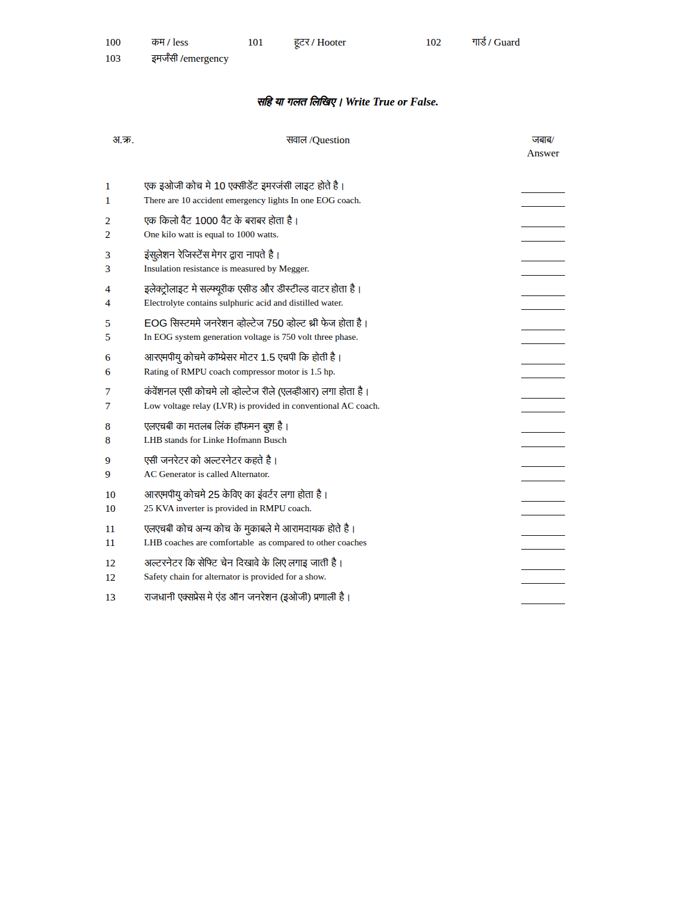| 100 | कम / less | 101 | हूटर / Hooter | 102 | गार्ड / Guard |
| 103 | इमर्जंसी / emergency |
सहि या गलत लिखिए। Write True or False.
| अ.क्र. | सवाल /Question | जबाब / Answer |
| --- | --- | --- |
| 1 | एक इओजी कोच मे 10 एक्सीडेंट इमरजंसी लाइट होते है। | |
| 1 | There are 10 accident emergency lights In one EOG coach. | |
| 2 | एक किलो वैट 1000 वैट के बराबर होता है। | |
| 2 | One kilo watt is equal to 1000 watts. | |
| 3 | इंसुलेशन रेजिस्टेंस मेगर द्वारा नापते है। | |
| 3 | Insulation resistance is measured by Megger. | |
| 4 | इलेक्ट्रोलाइट मे सल्फ्यूरीक एसीड और डीस्टील्ड वाटर होता है। | |
| 4 | Electrolyte contains sulphuric acid and distilled water. | |
| 5 | EOG सिस्टममे जनरेशन व्होल्टेज 750 व्होल्ट थ्री फेज होता है। | |
| 5 | In EOG system generation voltage is 750 volt three phase. | |
| 6 | आरएमपीयु कोचमे कॉम्प्रेसर मोटर 1.5 एचपी कि होती है। | |
| 6 | Rating of RMPU coach compressor motor is 1.5 hp. | |
| 7 | कंवेंशनल एसी कोचमे लो व्होल्टेज रीले (एलव्हीआर) लगा होता है। | |
| 7 | Low voltage relay (LVR) is provided in conventional AC coach. | |
| 8 | एलएचबी का मतलब लिंक हॉफमन बुश है। | |
| 8 | LHB stands for Linke Hofmann Busch | |
| 9 | एसी जनरेटर को अल्टरनेटर कहते है। | |
| 9 | AC Generator is called Alternator. | |
| 10 | आरएमपीयु कोचमे 25 केविए का इंवर्टर लगा होता है। | |
| 10 | 25 KVA inverter is provided in RMPU coach. | |
| 11 | एलएचबी कोच अन्य कोच के मुकाबले मे आरामदायक होते है। | |
| 11 | LHB coaches are comfortable as compared to other coaches | |
| 12 | अल्टरनेटर कि सेफ्टि चेन दिखावे के लिए लगाइ जाती है। | |
| 12 | Safety chain for alternator is provided for a show. | |
| 13 | राजधानी एक्सप्रेस मे एंड ऑन जनरेशन (इओजी) प्रणाली है। | |